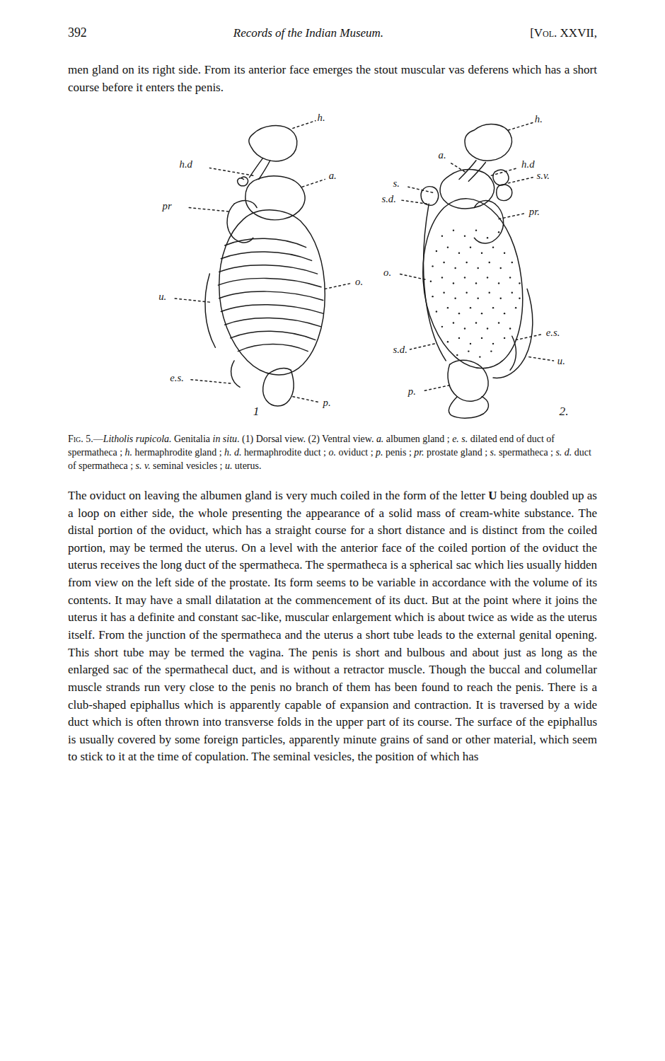392 Records of the Indian Museum. [Vol. XXVII,
men gland on its right side. From its anterior face emerges the stout muscular vas deferens which has a short course before it enters the penis.
h. h.d a. pr o. u. e.s. p. 1 h. a. h.d s.v. s. s.d. pr. o. e.s. s.d. u. p. 2.
Fig. 5.—Litholis rupicola. Genitalia in situ. (1) Dorsal view. (2) Ventral view. a. albumen gland ; e. s. dilated end of duct of spermatheca ; h. hermaphrodite gland ; h. d. hermaphrodite duct ; o. oviduct ; p. penis ; pr. prostate gland ; s. spermatheca ; s. d. duct of spermatheca ; s. v. seminal vesicles ; u. uterus.
The oviduct on leaving the albumen gland is very much coiled in the form of the letter U being doubled up as a loop on either side, the whole presenting the appearance of a solid mass of cream-white substance. The distal portion of the oviduct, which has a straight course for a short distance and is distinct from the coiled portion, may be termed the uterus. On a level with the anterior face of the coiled portion of the oviduct the uterus receives the long duct of the spermatheca. The spermatheca is a spherical sac which lies usually hidden from view on the left side of the prostate. Its form seems to be variable in accordance with the volume of its contents. It may have a small dilatation at the commencement of its duct. But at the point where it joins the uterus it has a definite and constant sac-like, muscular enlargement which is about twice as wide as the uterus itself. From the junction of the spermatheca and the uterus a short tube leads to the external genital opening. This short tube may be termed the vagina. The penis is short and bulbous and about just as long as the enlarged sac of the spermathecal duct, and is without a retractor muscle. Though the buccal and columellar muscle strands run very close to the penis no branch of them has been found to reach the penis. There is a club-shaped epiphallus which is apparently capable of expansion and contraction. It is traversed by a wide duct which is often thrown into transverse folds in the upper part of its course. The surface of the epiphallus is usually covered by some foreign particles, apparently minute grains of sand or other material, which seem to stick to it at the time of copulation. The seminal vesicles, the position of which has